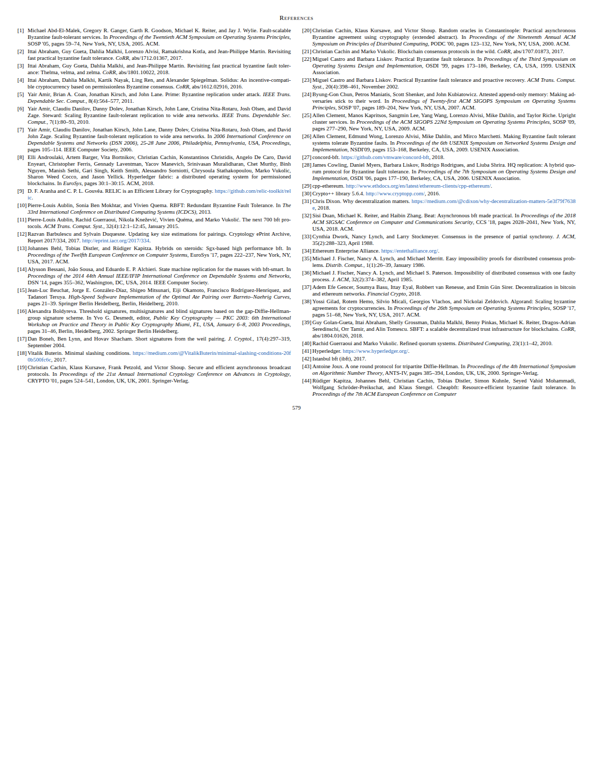References
[1] Michael Abd-El-Malek, Gregory R. Ganger, Garth R. Goodson, Michael K. Reiter, and Jay J. Wylie. Fault-scalable Byzantine fault-tolerant services. In Proceedings of the Twentieth ACM Symposium on Operating Systems Principles, SOSP '05, pages 59–74, New York, NY, USA, 2005. ACM.
[2] Ittai Abraham, Guy Gueta, Dahlia Malkhi, Lorenzo Alvisi, Ramakrishna Kotla, and Jean-Philippe Martin. Revisiting fast practical byzantine fault tolerance. CoRR, abs/1712.01367, 2017.
[3] Ittai Abraham, Guy Gueta, Dahlia Malkhi, and Jean-Philippe Martin. Revisiting fast practical byzantine fault tolerance: Thelma, velma, and zelma. CoRR, abs/1801.10022, 2018.
[4] Ittai Abraham, Dahlia Malkhi, Kartik Nayak, Ling Ren, and Alexander Spiegelman. Solidus: An incentive-compatible cryptocurrency based on permissionless Byzantine consensus. CoRR, abs/1612.02916, 2016.
[5] Yair Amir, Brian A. Coan, Jonathan Kirsch, and John Lane. Prime: Byzantine replication under attack. IEEE Trans. Dependable Sec. Comput., 8(4):564–577, 2011.
[6] Yair Amir, Claudiu Danilov, Danny Dolev, Jonathan Kirsch, John Lane, Cristina Nita-Rotaru, Josh Olsen, and David Zage. Steward: Scaling Byzantine fault-tolerant replication to wide area networks. IEEE Trans. Dependable Sec. Comput., 7(1):80–93, 2010.
[7] Yair Amir, Claudiu Danilov, Jonathan Kirsch, John Lane, Danny Dolev, Cristina Nita-Rotaru, Josh Olsen, and David John Zage. Scaling Byzantine fault-tolerant replication to wide area networks. In 2006 International Conference on Dependable Systems and Networks (DSN 2006), 25-28 June 2006, Philadelphia, Pennsylvania, USA, Proceedings, pages 105–114. IEEE Computer Society, 2006.
[8] Elli Androulaki, Artem Barger, Vita Bortnikov, Christian Cachin, Konstantinos Christidis, Angelo De Caro, David Enyeart, Christopher Ferris, Gennady Laventman, Yacov Manevich, Srinivasan Muralidharan, Chet Murthy, Binh Nguyen, Manish Sethi, Gari Singh, Keith Smith, Alessandro Sorniotti, Chrysoula Stathakopoulou, Marko Vukolic, Sharon Weed Cocco, and Jason Yellick. Hyperledger fabric: a distributed operating system for permissioned blockchains. In EuroSys, pages 30:1–30:15. ACM, 2018.
[9] D. F. Aranha and C. P. L. Gouvêa. RELIC is an Efficient Library for Cryptography. https://github.com/relic-toolkit/relic.
[10] Pierre-Louis Aublin, Sonia Ben Mokhtar, and Vivien Quema. RBFT: Redundant Byzantine Fault Tolerance. In The 33rd International Conference on Distributed Computing Systems (ICDCS), 2013.
[11] Pierre-Louis Aublin, Rachid Guerraoui, Nikola Knežević, Vivien Quéma, and Marko Vukolić. The next 700 bft protocols. ACM Trans. Comput. Syst., 32(4):12:1–12:45, January 2015.
[12] Razvan Barbulescu and Sylvain Duquesne. Updating key size estimations for pairings. Cryptology ePrint Archive, Report 2017/334, 2017. http://eprint.iacr.org/2017/334.
[13] Johannes Behl, Tobias Distler, and Rüdiger Kapitza. Hybrids on steroids: Sgx-based high performance bft. In Proceedings of the Twelfth European Conference on Computer Systems, EuroSys '17, pages 222–237, New York, NY, USA, 2017. ACM.
[14] Alysson Bessani, João Sousa, and Eduardo E. P. Alchieri. State machine replication for the masses with bft-smart. In Proceedings of the 2014 44th Annual IEEE/IFIP International Conference on Dependable Systems and Networks, DSN '14, pages 355–362, Washington, DC, USA, 2014. IEEE Computer Society.
[15] Jean-Luc Beuchat, Jorge E. González-Díaz, Shigeo Mitsunari, Eiji Okamoto, Francisco Rodríguez-Henríquez, and Tadanori Teruya. High-Speed Software Implementation of the Optimal Ate Pairing over Barreto–Naehrig Curves, pages 21–39. Springer Berlin Heidelberg, Berlin, Heidelberg, 2010.
[16] Alexandra Boldyreva. Threshold signatures, multisignatures and blind signatures based on the gap-Diffie-Hellman-group signature scheme. In Yvo G. Desmedt, editor, Public Key Cryptography — PKC 2003: 6th International Workshop on Practice and Theory in Public Key Cryptography Miami, FL, USA, January 6–8, 2003 Proceedings, pages 31–46, Berlin, Heidelberg, 2002. Springer Berlin Heidelberg.
[17] Dan Boneh, Ben Lynn, and Hovav Shacham. Short signatures from the weil pairing. J. Cryptol., 17(4):297–319, September 2004.
[18] Vitalik Buterin. Minimal slashing conditions. https://medium.com/@VitalikButerin/minimal-slashing-conditions-20f0b500fc6c, 2017.
[19] Christian Cachin, Klaus Kursawe, Frank Petzold, and Victor Shoup. Secure and efficient asynchronous broadcast protocols. In Proceedings of the 21st Annual International Cryptology Conference on Advances in Cryptology, CRYPTO '01, pages 524–541, London, UK, UK, 2001. Springer-Verlag.
[20] Christian Cachin, Klaus Kursawe, and Victor Shoup. Random oracles in Constantinople: Practical asynchronous Byzantine agreement using cryptography (extended abstract). In Proceedings of the Nineteenth Annual ACM Symposium on Principles of Distributed Computing, PODC '00, pages 123–132, New York, NY, USA, 2000. ACM.
[21] Christian Cachin and Marko Vukolic. Blockchain consensus protocols in the wild. CoRR, abs/1707.01873, 2017.
[22] Miguel Castro and Barbara Liskov. Practical Byzantine fault tolerance. In Proceedings of the Third Symposium on Operating Systems Design and Implementation, OSDI '99, pages 173–186, Berkeley, CA, USA, 1999. USENIX Association.
[23] Miguel Castro and Barbara Liskov. Practical Byzantine fault tolerance and proactive recovery. ACM Trans. Comput. Syst., 20(4):398–461, November 2002.
[24] Byung-Gon Chun, Petros Maniatis, Scott Shenker, and John Kubiatowicz. Attested append-only memory: Making adversaries stick to their word. In Proceedings of Twenty-first ACM SIGOPS Symposium on Operating Systems Principles, SOSP '07, pages 189–204, New York, NY, USA, 2007. ACM.
[25] Allen Clement, Manos Kapritsos, Sangmin Lee, Yang Wang, Lorenzo Alvisi, Mike Dahlin, and Taylor Riche. Upright cluster services. In Proceedings of the ACM SIGOPS 22Nd Symposium on Operating Systems Principles, SOSP '09, pages 277–290, New York, NY, USA, 2009. ACM.
[26] Allen Clement, Edmund Wong, Lorenzo Alvisi, Mike Dahlin, and Mirco Marchetti. Making Byzantine fault tolerant systems tolerate Byzantine faults. In Proceedings of the 6th USENIX Symposium on Networked Systems Design and Implementation, NSDI'09, pages 153–168, Berkeley, CA, USA, 2009. USENIX Association.
[27] concord-bft. https://github.com/vmware/concord-bft, 2018.
[28] James Cowling, Daniel Myers, Barbara Liskov, Rodrigo Rodrigues, and Liuba Shrira. HQ replication: A hybrid quorum protocol for Byzantine fault tolerance. In Proceedings of the 7th Symposium on Operating Systems Design and Implementation, OSDI '06, pages 177–190, Berkeley, CA, USA, 2006. USENIX Association.
[29] cpp-ethereum. http://www.ethdocs.org/en/latest/ethereum-clients/cpp-ethereum/.
[30] Crypto++ library 5.6.4. http://www.cryptopp.com/, 2016.
[31] Chris Dixon. Why decentralization matters. https://medium.com/@cdixon/why-decentralization-matters-5e3f79f7638e, 2018.
[32] Sisi Duan, Michael K. Reiter, and Haibin Zhang. Beat: Asynchronous bft made practical. In Proceedings of the 2018 ACM SIGSAC Conference on Computer and Communications Security, CCS '18, pages 2028–2041, New York, NY, USA, 2018. ACM.
[33] Cynthia Dwork, Nancy Lynch, and Larry Stockmeyer. Consensus in the presence of partial synchrony. J. ACM, 35(2):288–323, April 1988.
[34] Ethereum Enterprise Alliance. https://entethalliance.org/.
[35] Michael J. Fischer, Nancy A. Lynch, and Michael Merritt. Easy impossibility proofs for distributed consensus problems. Distrib. Comput., 1(1):26–39, January 1986.
[36] Michael J. Fischer, Nancy A. Lynch, and Michael S. Paterson. Impossibility of distributed consensus with one faulty process. J. ACM, 32(2):374–382, April 1985.
[37] Adem Efe Gencer, Soumya Basu, Ittay Eyal, Robbert van Renesse, and Emin Gün Sirer. Decentralization in bitcoin and ethereum networks. Financial Crypto, 2018.
[38] Yossi Gilad, Rotem Hemo, Silvio Micali, Georgios Vlachos, and Nickolai Zeldovich. Algorand: Scaling byzantine agreements for cryptocurrencies. In Proceedings of the 26th Symposium on Operating Systems Principles, SOSP '17, pages 51–68, New York, NY, USA, 2017. ACM.
[39] Guy Golan-Gueta, Ittai Abraham, Shelly Grossman, Dahlia Malkhi, Benny Pinkas, Michael K. Reiter, Dragos-Adrian Seredinschi, Orr Tamir, and Alin Tomescu. SBFT: a scalable decentralized trust infrastructure for blockchains. CoRR, abs/1804.01626, 2018.
[40] Rachid Guerraoui and Marko Vukolic. Refined quorum systems. Distributed Computing, 23(1):1–42, 2010.
[41] Hyperledger. https://www.hyperledger.org/.
[42] Istanbul bft (ibft), 2017.
[43] Antoine Joux. A one round protocol for tripartite Diffie-Hellman. In Proceedings of the 4th International Symposium on Algorithmic Number Theory, ANTS-IV, pages 385–394, London, UK, UK, 2000. Springer-Verlag.
[44] Rüdiger Kapitza, Johannes Behl, Christian Cachin, Tobias Distler, Simon Kuhnle, Seyed Vahid Mohammadi, Wolfgang Schröder-Preikschat, and Klaus Stengel. Cheapbft: Resource-efficient byzantine fault tolerance. In Proceedings of the 7th ACM European Conference on Computer
579